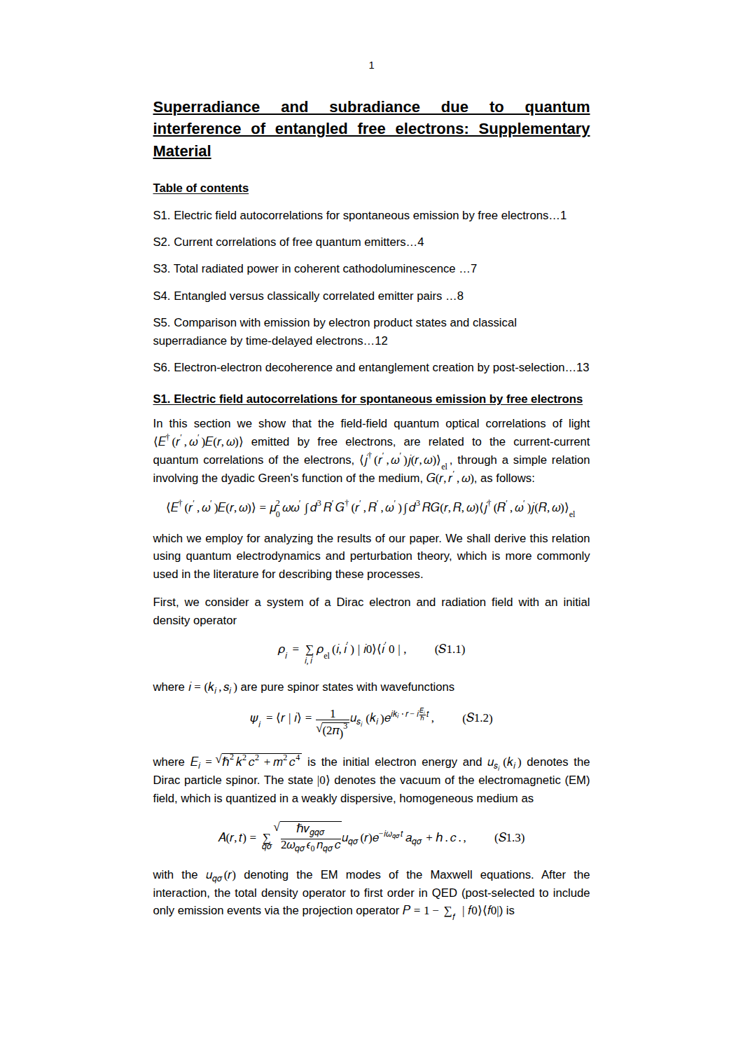1
Superradiance and subradiance due to quantum interference of entangled free electrons: Supplementary Material
Table of contents
S1. Electric field autocorrelations for spontaneous emission by free electrons…1
S2. Current correlations of free quantum emitters…4
S3. Total radiated power in coherent cathodoluminescence …7
S4. Entangled versus classically correlated emitter pairs …8
S5. Comparison with emission by electron product states and classical superradiance by time-delayed electrons…12
S6. Electron-electron decoherence and entanglement creation by post-selection…13
S1. Electric field autocorrelations for spontaneous emission by free electrons
In this section we show that the field-field quantum optical correlations of light ⟨E†(r′,ω′)E(r,ω)⟩ emitted by free electrons, are related to the current-current quantum correlations of the electrons, ⟨j†(r′,ω′)j(r,ω)⟩el, through a simple relation involving the dyadic Green's function of the medium, G(r,r′,ω), as follows:
⟨E†(r′,ω′)E(r,ω)⟩ = μ02ωω′ ∫d3R′ G†(r′,R′,ω′) ∫d3R G(r,R,ω) ⟨j†(R′,ω′)j(R,ω)⟩el
which we employ for analyzing the results of our paper. We shall derive this relation using quantum electrodynamics and perturbation theory, which is more commonly used in the literature for describing these processes.
First, we consider a system of a Dirac electron and radiation field with an initial density operator
ρi = ∑i,i′ ρel(i,i′) |i0⟩⟨i′0| , (S1.1)
where i=(ki,si) are pure spinor states with wavefunctions
ψi = ⟨r|i⟩ = 1(2π)3 usi(ki) eiki⋅r−iEiℏt , (S1.2)
where Ei=ℏ2k2c2+m2c4 is the initial electron energy and usi(ki) denotes the Dirac particle spinor. The state |0⟩ denotes the vacuum of the electromagnetic (EM) field, which is quantized in a weakly dispersive, homogeneous medium as
A(r,t) = ∑qσ ℏvgqσ 2ωqσϵ0nqσc uqσ(r) e−iωqσt aqσ +h.c. , (S1.3)
with the uqσ(r) denoting the EM modes of the Maxwell equations. After the interaction, the total density operator to first order in QED (post-selected to include only emission events via the projection operator P=1−∑f|f0⟩⟨f0|) is